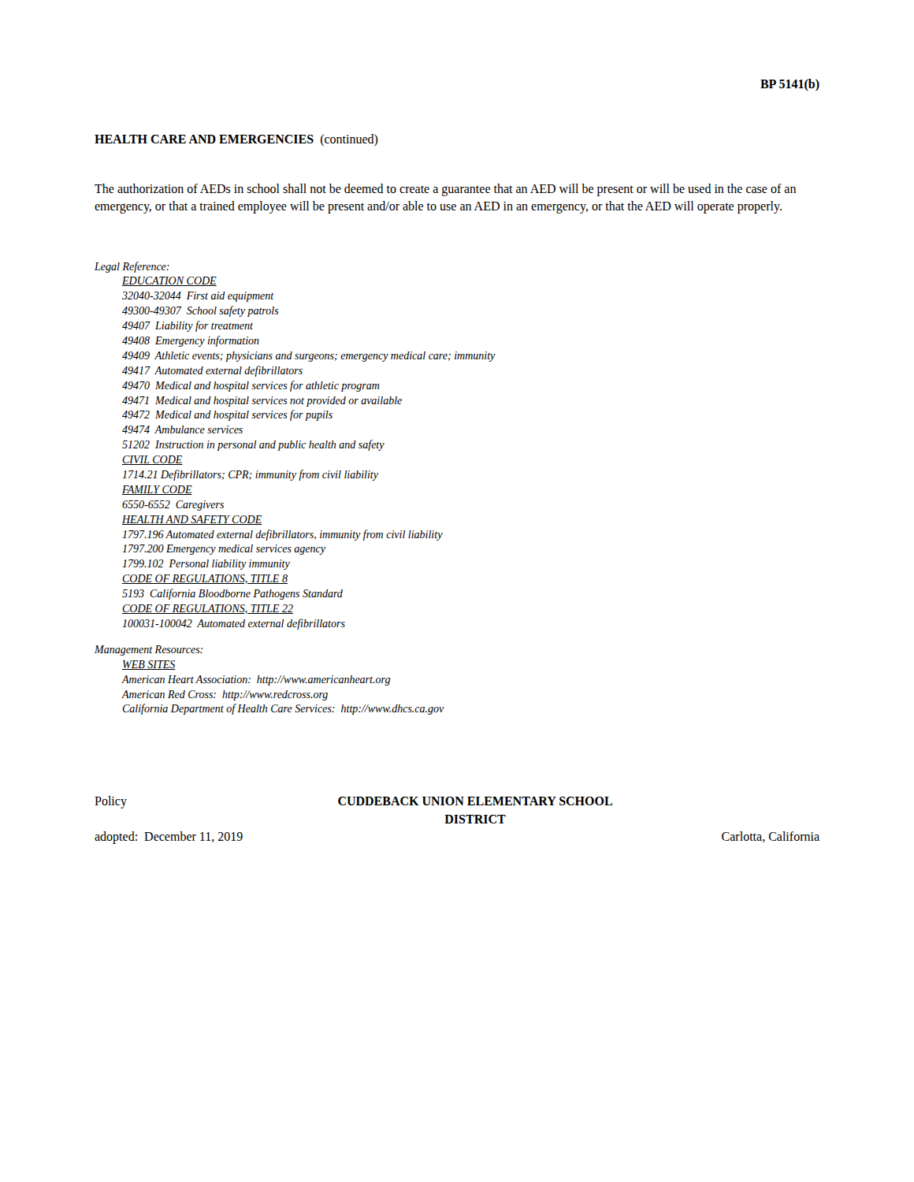BP 5141(b)
HEALTH CARE AND EMERGENCIES (continued)
The authorization of AEDs in school shall not be deemed to create a guarantee that an AED will be present or will be used in the case of an emergency, or that a trained employee will be present and/or able to use an AED in an emergency, or that the AED will operate properly.
Legal Reference:
EDUCATION CODE
32040-32044 First aid equipment
49300-49307 School safety patrols
49407 Liability for treatment
49408 Emergency information
49409 Athletic events; physicians and surgeons; emergency medical care; immunity
49417 Automated external defibrillators
49470 Medical and hospital services for athletic program
49471 Medical and hospital services not provided or available
49472 Medical and hospital services for pupils
49474 Ambulance services
51202 Instruction in personal and public health and safety
CIVIL CODE
1714.21 Defibrillators; CPR; immunity from civil liability
FAMILY CODE
6550-6552 Caregivers
HEALTH AND SAFETY CODE
1797.196 Automated external defibrillators, immunity from civil liability
1797.200 Emergency medical services agency
1799.102 Personal liability immunity
CODE OF REGULATIONS, TITLE 8
5193 California Bloodborne Pathogens Standard
CODE OF REGULATIONS, TITLE 22
100031-100042 Automated external defibrillators
Management Resources:
WEB SITES
American Heart Association: http://www.americanheart.org
American Red Cross: http://www.redcross.org
California Department of Health Care Services: http://www.dhcs.ca.gov
| Policy | CUDDEBACK UNION ELEMENTARY SCHOOL DISTRICT | |
| adopted: December 11, 2019 | | Carlotta, California |